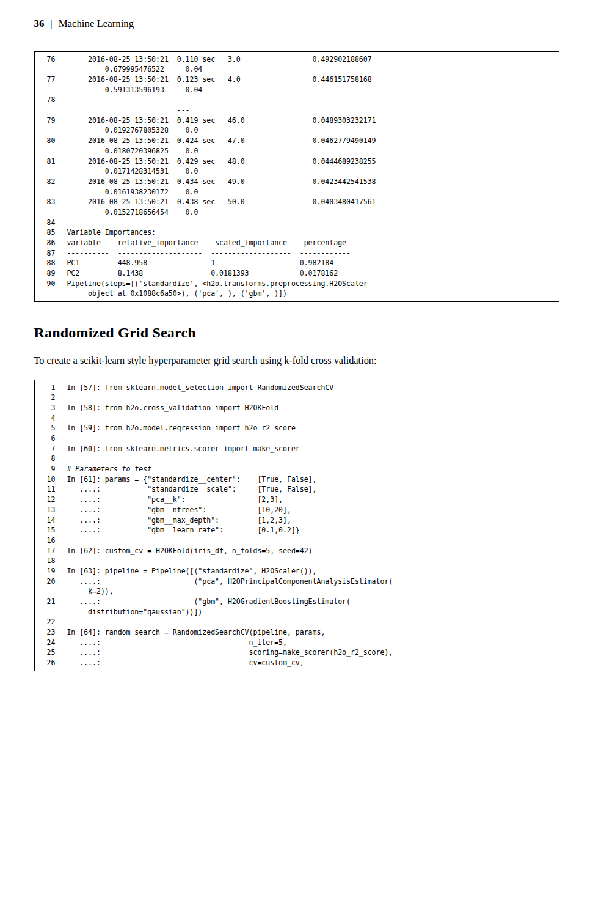36|Machine Learning
| 76 | 2016-08-25 13:50:21 0.110 sec 3.0 0.492902188607 0.679995476522 0.04 |
| 77 | 2016-08-25 13:50:21 0.123 sec 4.0 0.446151758168 0.591313596193 0.04 |
| 78 | --- --- --- --- --- --- --- |
| 79 | 2016-08-25 13:50:21 0.419 sec 46.0 0.0489303232171 0.0192767805328 0.0 |
| 80 | 2016-08-25 13:50:21 0.424 sec 47.0 0.0462779490149 0.0180720396825 0.0 |
| 81 | 2016-08-25 13:50:21 0.429 sec 48.0 0.0444689238255 0.0171428314531 0.0 |
| 82 | 2016-08-25 13:50:21 0.434 sec 49.0 0.0423442541538 0.0161938230172 0.0 |
| 83 | 2016-08-25 13:50:21 0.438 sec 50.0 0.0403480417561 0.0152718656454 0.0 |
| 84 | |
| 85 | Variable Importances: |
| 86 | variable relative_importance scaled_importance percentage |
| 87 | ---------- -------------------- ------------------- ------------ |
| 88 | PC1 448.958 1 0.982184 |
| 89 | PC2 8.1438 0.0181393 0.0178162 |
| 90 | Pipeline(steps=[('standardize', <h2o.transforms.preprocessing.H2OScaler object at 0x1088c6a50>), ('pca', ), ('gbm', )]) |
Randomized Grid Search
To create a scikit-learn style hyperparameter grid search using k-fold cross validation:
| 1 | In [57]: from sklearn.model_selection import RandomizedSearchCV |
| 2 | |
| 3 | In [58]: from h2o.cross_validation import H2OKFold |
| 4 | |
| 5 | In [59]: from h2o.model.regression import h2o_r2_score |
| 6 | |
| 7 | In [60]: from sklearn.metrics.scorer import make_scorer |
| 8 | |
| 9 | # Parameters to test |
| 10 | In [61]: params = {"standardize__center": [True, False], |
| 11 | ....: "standardize__scale": [True, False], |
| 12 | ....: "pca__k": [2,3], |
| 13 | ....: "gbm__ntrees": [10,20], |
| 14 | ....: "gbm__max_depth": [1,2,3], |
| 15 | ....: "gbm__learn_rate": [0.1,0.2]} |
| 16 | |
| 17 | In [62]: custom_cv = H2OKFold(iris_df, n_folds=5, seed=42) |
| 18 | |
| 19 | In [63]: pipeline = Pipeline([("standardize", H2OScaler()), |
| 20 | ....: ("pca", H2OPrincipalComponentAnalysisEstimator( k=2)), |
| 21 | ....: ("gbm", H2OGradientBoostingEstimator( distribution="gaussian"))]) |
| 22 | |
| 23 | In [64]: random_search = RandomizedSearchCV(pipeline, params, |
| 24 | ....: n_iter=5, |
| 25 | ....: scoring=make_scorer(h2o_r2_score), |
| 26 | ....: cv=custom_cv, |